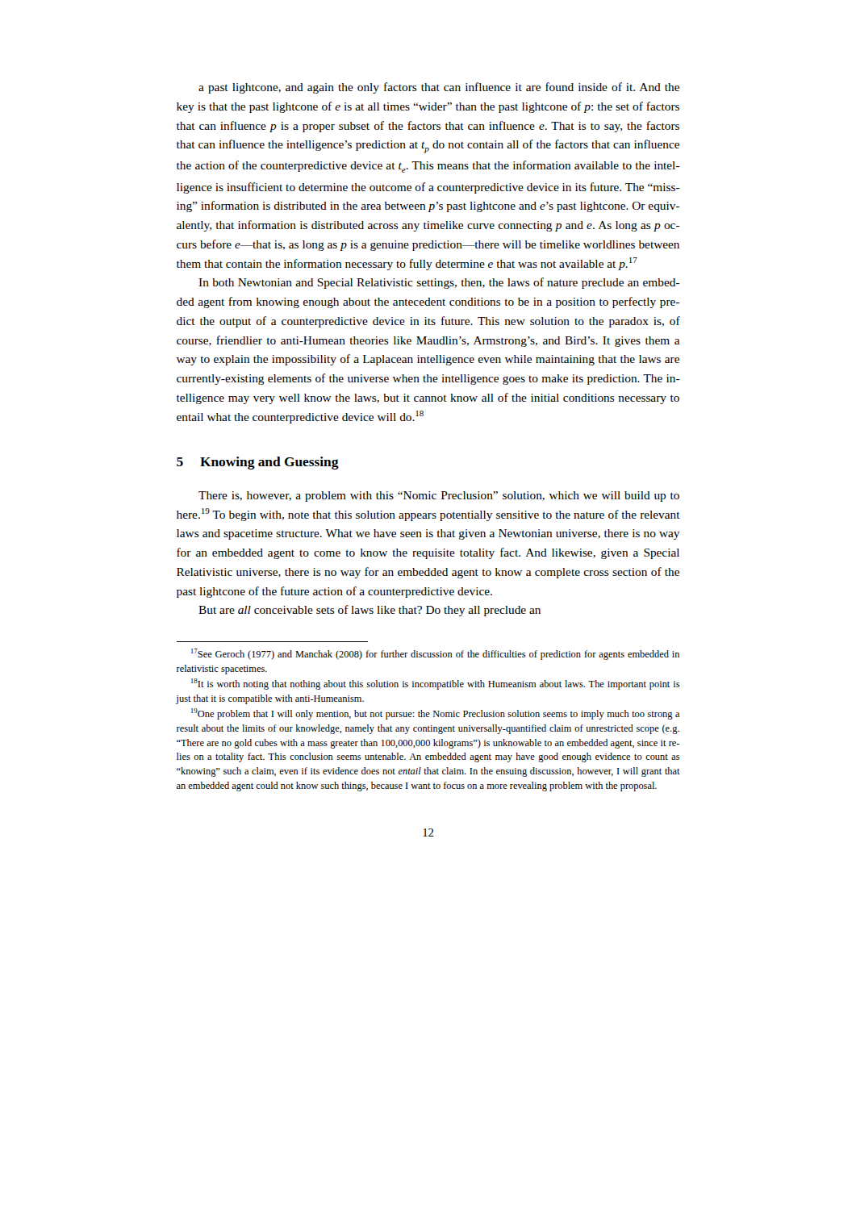a past lightcone, and again the only factors that can influence it are found inside of it. And the key is that the past lightcone of e is at all times “wider” than the past lightcone of p: the set of factors that can influence p is a proper subset of the factors that can influence e. That is to say, the factors that can influence the intelligence’s prediction at tp do not contain all of the factors that can influence the action of the counterpredictive device at te. This means that the information available to the intelligence is insufficient to determine the outcome of a counterpredictive device in its future. The “missing” information is distributed in the area between p’s past lightcone and e’s past lightcone. Or equivalently, that information is distributed across any timelike curve connecting p and e. As long as p occurs before e—that is, as long as p is a genuine prediction—there will be timelike worldlines between them that contain the information necessary to fully determine e that was not available at p.17
In both Newtonian and Special Relativistic settings, then, the laws of nature preclude an embedded agent from knowing enough about the antecedent conditions to be in a position to perfectly predict the output of a counterpredictive device in its future. This new solution to the paradox is, of course, friendlier to anti-Humean theories like Maudlin’s, Armstrong’s, and Bird’s. It gives them a way to explain the impossibility of a Laplacean intelligence even while maintaining that the laws are currently-existing elements of the universe when the intelligence goes to make its prediction. The intelligence may very well know the laws, but it cannot know all of the initial conditions necessary to entail what the counterpredictive device will do.18
5 Knowing and Guessing
There is, however, a problem with this “Nomic Preclusion” solution, which we will build up to here.19 To begin with, note that this solution appears potentially sensitive to the nature of the relevant laws and spacetime structure. What we have seen is that given a Newtonian universe, there is no way for an embedded agent to come to know the requisite totality fact. And likewise, given a Special Relativistic universe, there is no way for an embedded agent to know a complete cross section of the past lightcone of the future action of a counterpredictive device.
But are all conceivable sets of laws like that? Do they all preclude an
17See Geroch (1977) and Manchak (2008) for further discussion of the difficulties of prediction for agents embedded in relativistic spacetimes.
18It is worth noting that nothing about this solution is incompatible with Humeanism about laws. The important point is just that it is compatible with anti-Humeanism.
19One problem that I will only mention, but not pursue: the Nomic Preclusion solution seems to imply much too strong a result about the limits of our knowledge, namely that any contingent universally-quantified claim of unrestricted scope (e.g. “There are no gold cubes with a mass greater than 100,000,000 kilograms”) is unknowable to an embedded agent, since it relies on a totality fact. This conclusion seems untenable. An embedded agent may have good enough evidence to count as “knowing” such a claim, even if its evidence does not entail that claim. In the ensuing discussion, however, I will grant that an embedded agent could not know such things, because I want to focus on a more revealing problem with the proposal.
12